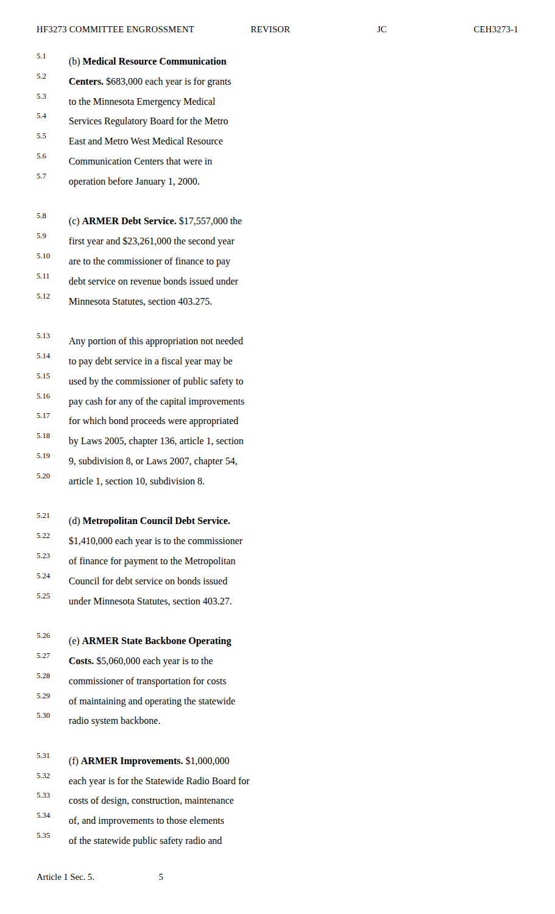HF3273 COMMITTEE ENGROSSMENT REVISOR JC CEH3273-1
| 5.1 | (b) Medical Resource Communication |
| 5.2 | Centers. $683,000 each year is for grants |
| 5.3 | to the Minnesota Emergency Medical |
| 5.4 | Services Regulatory Board for the Metro |
| 5.5 | East and Metro West Medical Resource |
| 5.6 | Communication Centers that were in |
| 5.7 | operation before January 1, 2000. |
| 5.8 | (c) ARMER Debt Service. $17,557,000 the |
| 5.9 | first year and $23,261,000 the second year |
| 5.10 | are to the commissioner of finance to pay |
| 5.11 | debt service on revenue bonds issued under |
| 5.12 | Minnesota Statutes, section 403.275. |
| 5.13 | Any portion of this appropriation not needed |
| 5.14 | to pay debt service in a fiscal year may be |
| 5.15 | used by the commissioner of public safety to |
| 5.16 | pay cash for any of the capital improvements |
| 5.17 | for which bond proceeds were appropriated |
| 5.18 | by Laws 2005, chapter 136, article 1, section |
| 5.19 | 9, subdivision 8, or Laws 2007, chapter 54, |
| 5.20 | article 1, section 10, subdivision 8. |
| 5.21 | (d) Metropolitan Council Debt Service. |
| 5.22 | $1,410,000 each year is to the commissioner |
| 5.23 | of finance for payment to the Metropolitan |
| 5.24 | Council for debt service on bonds issued |
| 5.25 | under Minnesota Statutes, section 403.27. |
| 5.26 | (e) ARMER State Backbone Operating |
| 5.27 | Costs. $5,060,000 each year is to the |
| 5.28 | commissioner of transportation for costs |
| 5.29 | of maintaining and operating the statewide |
| 5.30 | radio system backbone. |
| 5.31 | (f) ARMER Improvements. $1,000,000 |
| 5.32 | each year is for the Statewide Radio Board for |
| 5.33 | costs of design, construction, maintenance |
| 5.34 | of, and improvements to those elements |
| 5.35 | of the statewide public safety radio and |
Article 1 Sec. 5. 5